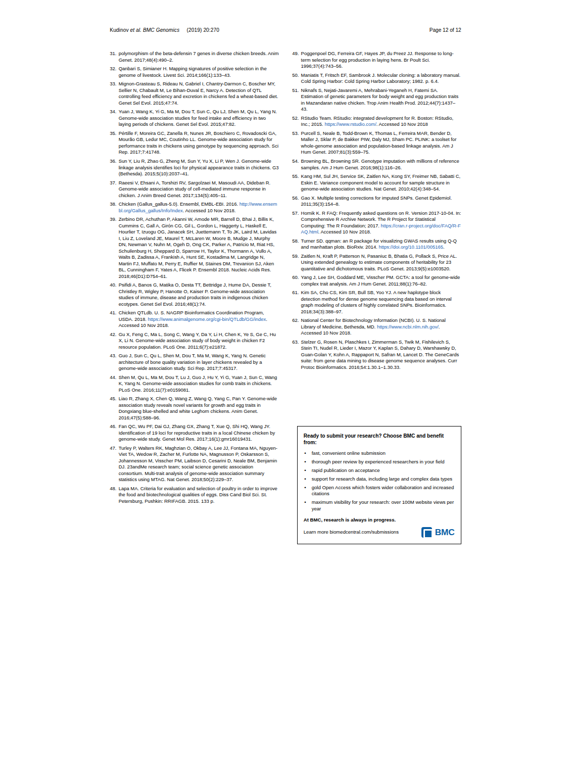Kudinov et al. BMC Genomics (2019) 20:270
Page 12 of 12
polymorphism of the beta-defensin 7 genes in diverse chicken breeds. Anim Genet. 2017;48(4):490–2.
Qanbari S, Simianer H. Mapping signatures of positive selection in the genome of livestock. Livest Sci. 2014;166(1):133–43.
Mignon-Grasteau S, Rideau N, Gabriel I, Chantry-Darmon C, Boscher MY, Sellier N, Chabault M, Le Bihan-Duval E, Narcy A. Detection of QTL controlling feed efficiency and excretion in chickens fed a wheat-based diet. Genet Sel Evol. 2015;47:74.
Yuan J, Wang K, Yi G, Ma M, Dou T, Sun C, Qu LJ, Shen M, Qu L, Yang N. Genome-wide association studies for feed intake and efficiency in two laying periods of chickens. Genet Sel Evol. 2015;47:82.
Pértille F, Moreira GC, Zanella R, Nunes JR, Boschiero C, Rovadoscki GA, Mourão GB, Ledur MC, Coutinho LL. Genome-wide association study for performance traits in chickens using genotype by sequencing approach. Sci Rep. 2017;7:41748.
Sun Y, Liu R, Zhao G, Zheng M, Sun Y, Yu X, Li P, Wen J. Genome-wide linkage analysis identifies loci for physical appearance traits in chickens. G3 (Bethesda). 2015;5(10):2037–41.
Raeesi V, Ehsani A, Torshizi RV, Sargolzaei M, Masoudi AA, Dideban R. Genome-wide association study of cell-mediated immune response in chicken. J Anim Breed Genet. 2017;134(5):405–11.
Chicken (Gallus_gallus-5.0). Ensembl, EMBL-EBI. 2016. http://www.ensembl.org/Gallus_gallus/Info/Index. Accessed 10 Nov 2018.
Zerbino DR, Achuthan P, Akanni W, Amode MR, Barrell D, Bhai J, Billis K, Cummins C, Gall A, Girón CG, Gil L, Gordon L, Haggerty L, Haskell E, Hourlier T, Izuogu OG, Janacek SH, Juettemann T, To JK, Laird M, Lavidas I, Liu Z, Loveland JE, Maurel T, McLaren W, Moore B, Mudge J, Murphy DN, Newman V, Nuhn M, Ogeh D, Ong CK, Parker A, Patricio M, Riat HS, Schuilenburg H, Sheppard D, Sparrow H, Taylor K, Thormann A, Vullo A, Walts B, Zadissa A, Frankish A, Hunt SE, Kostadima M, Langridge N, Martin FJ, Muffato M, Perry E, Ruffier M, Staines DM, Trevanion SJ, Aken BL, Cunningham F, Yates A, Flicek P. Ensembl 2018. Nucleic Acids Res. 2018;46(D1):D754–61.
Psifidi A, Banos G, Matika O, Desta TT, Bettridge J, Hume DA, Dessie T, Christley R, Wigley P, Hanotte O, Kaiser P. Genome-wide association studies of immune, disease and production traits in indigenous chicken ecotypes. Genet Sel Evol. 2016;48(1):74.
Chicken QTLdb. U. S. NAGRP Bioinformatics Coordination Program, USDA. 2018. https://www.animalgenome.org/cgi-bin/QTLdb/GG/index. Accessed 10 Nov 2018.
Gu X, Feng C, Ma L, Song C, Wang Y, Da Y, Li H, Chen K, Ye S, Ge C, Hu X, Li N. Genome-wide association study of body weight in chicken F2 resource population. PLoS One. 2011;6(7):e21872.
Guo J, Sun C, Qu L, Shen M, Dou T, Ma M, Wang K, Yang N. Genetic architecture of bone quality variation in layer chickens revealed by a genome-wide association study. Sci Rep. 2017;7:45317.
Shen M, Qu L, Ma M, Dou T, Lu J, Guo J, Hu Y, Yi G, Yuan J, Sun C, Wang K, Yang N. Genome-wide association studies for comb traits in chickens. PLoS One. 2016;11(7):e0159081.
Liao R, Zhang X, Chen Q, Wang Z, Wang Q, Yang C, Pan Y. Genome-wide association study reveals novel variants for growth and egg traits in Dongxiang blue-shelled and white Leghorn chickens. Anim Genet. 2016;47(5):588–96.
Fan QC, Wu PF, Dai GJ, Zhang GX, Zhang T, Xue Q, Shi HQ, Wang JY. Identification of 19 loci for reproductive traits in a local Chinese chicken by genome-wide study. Genet Mol Res. 2017;16(1):gmr16019431.
Turley P, Walters RK, Maghzian O, Okbay A, Lee JJ, Fontana MA, Nguyen-Viet TA, Wedow R, Zacher M, Furlotte NA, Magnusson P, Oskarsson S, Johannesson M, Visscher PM, Laibson D, Cesarini D, Neale BM, Benjamin DJ. 23andMe research team; social science genetic association consortium. Multi-trait analysis of genome-wide association summary statistics using MTAG. Nat Genet. 2018;50(2):229–37.
Lapa MA. Criteria for evaluation and selection of poultry in order to improve the food and biotechnological qualities of eggs. Diss Cand Biol Sci. St. Petersburg, Pushkin: RRIFAGB. 2015. 133 p.
Poggenpoel DG, Ferreira GF, Hayes JP, du Preez JJ. Response to long-term selection for egg production in laying hens. Br Poult Sci. 1996;37(4):743–56.
Maniatis T, Fritsch EF, Sambrook J. Molecular cloning: a laboratory manual. Cold Spring Harbor: Cold Spring Harbor Laboratory; 1982. p. 6.4.
Niknafs S, Nejati-Javaremi A, Mehrabani-Yeganeh H, Fatemi SA. Estimation of genetic parameters for body weight and egg production traits in Mazandaran native chicken. Trop Anim Health Prod. 2012;44(7):1437–43.
RStudio Team. RStudio: integrated development for R. Boston: RStudio, Inc.; 2015. https://www.rstudio.com/. Accessed 10 Nov 2018
Purcell S, Neale B, Todd-Brown K, Thomas L, Ferreira MAR, Bender D, Maller J, Sklar P, de Bakker PIW, Daly MJ, Sham PC. PLINK: a toolset for whole-genome association and population-based linkage analysis. Am J Hum Genet. 2007;81(3):559–75.
Browning BL, Browning SR. Genotype imputation with millions of reference samples. Am J Hum Genet. 2016;98(1):116–26.
Kang HM, Sul JH, Service SK, Zaitlen NA, Kong SY, Freimer NB, Sabatti C, Eskin E. Variance component model to account for sample structure in genome-wide association studies. Nat Genet. 2010;42(4):348–54.
Gao X. Multiple testing corrections for imputed SNPs. Genet Epidemiol. 2011;35(3):154–8.
Hornik K. R FAQ: Frequently asked questions on R. Version 2017-10-04. In: Comprehensive R Archive Network. The R Project for Statistical Computing: The R Foundation; 2017. https://cran.r-project.org/doc/FAQ/R-FAQ.html. Accessed 10 Nov 2018.
Turner SD. qqman: an R package for visualizing GWAS results using Q-Q and manhattan plots. BioRxiv. 2014. https://doi.org/10.1101/005165.
Zaitlen N, Kraft P, Patterson N, Pasaniuc B, Bhatia G, Pollack S, Price AL. Using extended genealogy to estimate components of heritability for 23 quantitative and dichotomous traits. PLoS Genet. 2013;9(5):e1003520.
Yang J, Lee SH, Goddard ME, Visscher PM. GCTA: a tool for genome-wide complex trait analysis. Am J Hum Genet. 2011;88(1):76–82.
Kim SA, Cho CS, Kim SR, Bull SB, Yoo YJ. A new haplotype block detection method for dense genome sequencing data based on interval graph modeling of clusters of highly correlated SNPs. Bioinformatics. 2018;34(3):388–97.
National Center for Biotechnology Information (NCBI). U. S. National Library of Medicine, Bethesda, MD. https://www.ncbi.nlm.nih.gov/. Accessed 10 Nov 2018.
Stelzer G, Rosen N, Plaschkes I, Zimmerman S, Twik M, Fishilevich S, Stein TI, Nudel R, Lieder I, Mazor Y, Kaplan S, Dahary D, Warshawsky D, Guan-Golan Y, Kohn A, Rappaport N, Safran M, Lancet D. The GeneCards suite: from gene data mining to disease genome sequence analyses. Curr Protoc Bioinformatics. 2016;54:1.30.1–1.30.33.
Ready to submit your research? Choose BMC and benefit from:
fast, convenient online submission
thorough peer review by experienced researchers in your field
rapid publication on acceptance
support for research data, including large and complex data types
gold Open Access which fosters wider collaboration and increased citations
maximum visibility for your research: over 100M website views per year
At BMC, research is always in progress.
Learn more biomedcentral.com/submissions
BMC